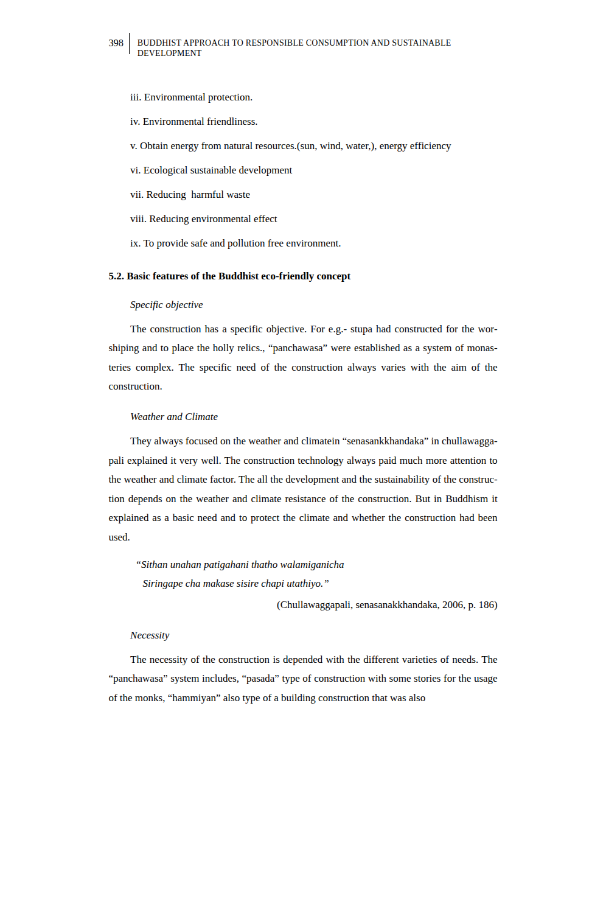398 Buddhist approach to responsible consumption and sustainable development
iii. Environmental protection.
iv. Environmental friendliness.
v. Obtain energy from natural resources.(sun, wind, water,), energy efficiency
vi. Ecological sustainable development
vii. Reducing harmful waste
viii. Reducing environmental effect
ix. To provide safe and pollution free environment.
5.2. Basic features of the Buddhist eco-friendly concept
Specific objective
The construction has a specific objective. For e.g.- stupa had constructed for the worshiping and to place the holly relics., “panchawasa” were established as a system of monasteries complex. The specific need of the construction always varies with the aim of the construction.
Weather and Climate
They always focused on the weather and climatein “senasankkhandaka” in chullawaggapali explained it very well. The construction technology always paid much more attention to the weather and climate factor. The all the development and the sustainability of the construction depends on the weather and climate resistance of the construction. But in Buddhism it explained as a basic need and to protect the climate and whether the construction had been used.
“Sithan unahan patigahani thatho walamiganicha Siringape cha makase sisire chapi utathiyo.”
(Chullawaggapali, senasanakkhandaka, 2006, p. 186)
Necessity
The necessity of the construction is depended with the different varieties of needs. The “panchawasa” system includes, “pasada” type of construction with some stories for the usage of the monks, “hammiyan” also type of a building construction that was also